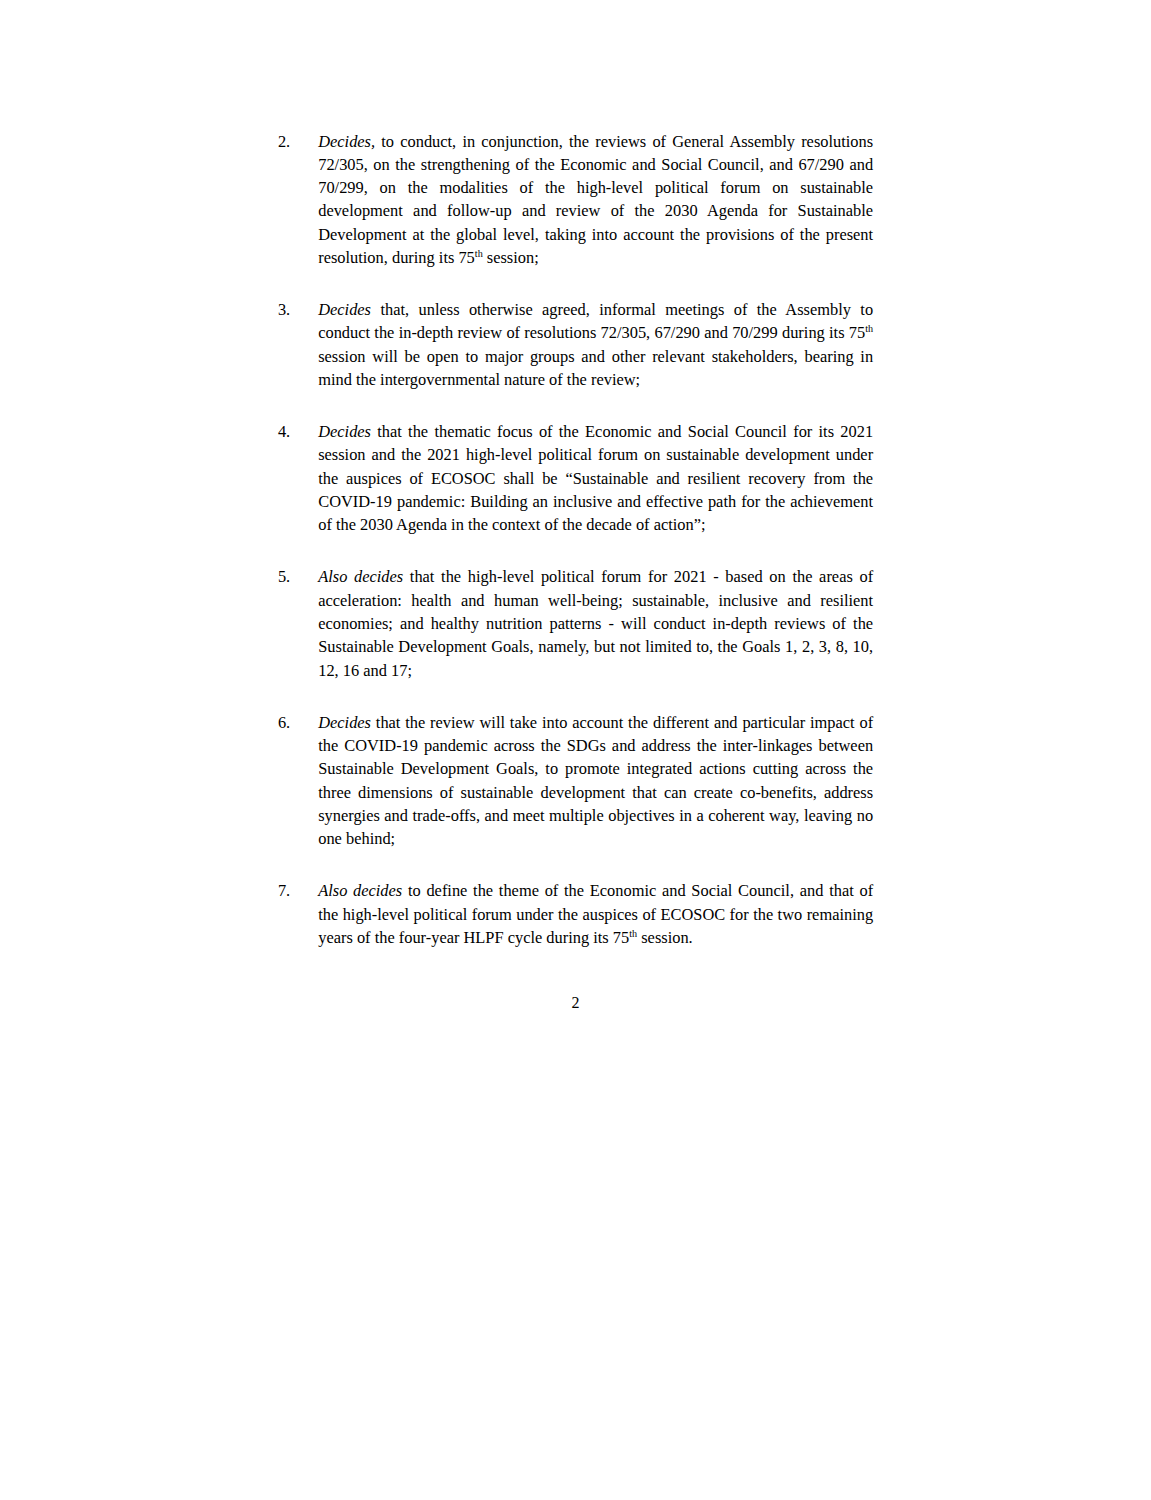2. Decides, to conduct, in conjunction, the reviews of General Assembly resolutions 72/305, on the strengthening of the Economic and Social Council, and 67/290 and 70/299, on the modalities of the high-level political forum on sustainable development and follow-up and review of the 2030 Agenda for Sustainable Development at the global level, taking into account the provisions of the present resolution, during its 75th session;
3. Decides that, unless otherwise agreed, informal meetings of the Assembly to conduct the in-depth review of resolutions 72/305, 67/290 and 70/299 during its 75th session will be open to major groups and other relevant stakeholders, bearing in mind the intergovernmental nature of the review;
4. Decides that the thematic focus of the Economic and Social Council for its 2021 session and the 2021 high-level political forum on sustainable development under the auspices of ECOSOC shall be “Sustainable and resilient recovery from the COVID-19 pandemic: Building an inclusive and effective path for the achievement of the 2030 Agenda in the context of the decade of action”;
5. Also decides that the high-level political forum for 2021 - based on the areas of acceleration: health and human well-being; sustainable, inclusive and resilient economies; and healthy nutrition patterns - will conduct in-depth reviews of the Sustainable Development Goals, namely, but not limited to, the Goals 1, 2, 3, 8, 10, 12, 16 and 17;
6. Decides that the review will take into account the different and particular impact of the COVID-19 pandemic across the SDGs and address the inter-linkages between Sustainable Development Goals, to promote integrated actions cutting across the three dimensions of sustainable development that can create co-benefits, address synergies and trade-offs, and meet multiple objectives in a coherent way, leaving no one behind;
7. Also decides to define the theme of the Economic and Social Council, and that of the high-level political forum under the auspices of ECOSOC for the two remaining years of the four-year HLPF cycle during its 75th session.
2